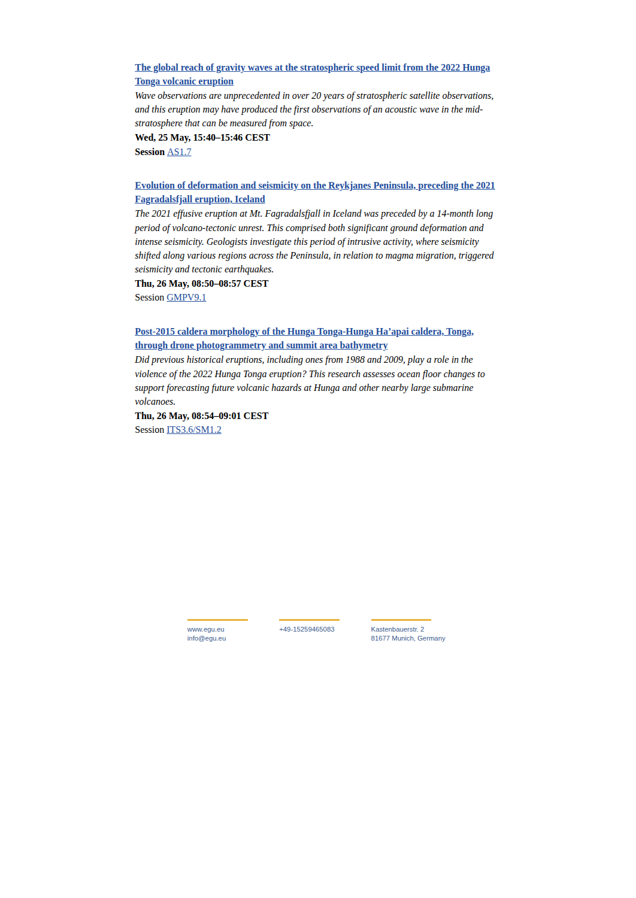The global reach of gravity waves at the stratospheric speed limit from the 2022 Hunga Tonga volcanic eruption
Wave observations are unprecedented in over 20 years of stratospheric satellite observations, and this eruption may have produced the first observations of an acoustic wave in the mid-stratosphere that can be measured from space.
Wed, 25 May, 15:40–15:46 CEST
Session AS1.7
Evolution of deformation and seismicity on the Reykjanes Peninsula, preceding the 2021 Fagradalsfjall eruption, Iceland
The 2021 effusive eruption at Mt. Fagradalsfjall in Iceland was preceded by a 14-month long period of volcano-tectonic unrest. This comprised both significant ground deformation and intense seismicity. Geologists investigate this period of intrusive activity, where seismicity shifted along various regions across the Peninsula, in relation to magma migration, triggered seismicity and tectonic earthquakes.
Thu, 26 May, 08:50–08:57 CEST
Session GMPV9.1
Post-2015 caldera morphology of the Hunga Tonga-Hunga Ha’apai caldera, Tonga, through drone photogrammetry and summit area bathymetry
Did previous historical eruptions, including ones from 1988 and 2009, play a role in the violence of the 2022 Hunga Tonga eruption? This research assesses ocean floor changes to support forecasting future volcanic hazards at Hunga and other nearby large submarine volcanoes.
Thu, 26 May, 08:54–09:01 CEST
Session ITS3.6/SM1.2
www.egu.eu
info@egu.eu
+49-15259465083
Kastenbauerstr. 2
81677 Munich, Germany